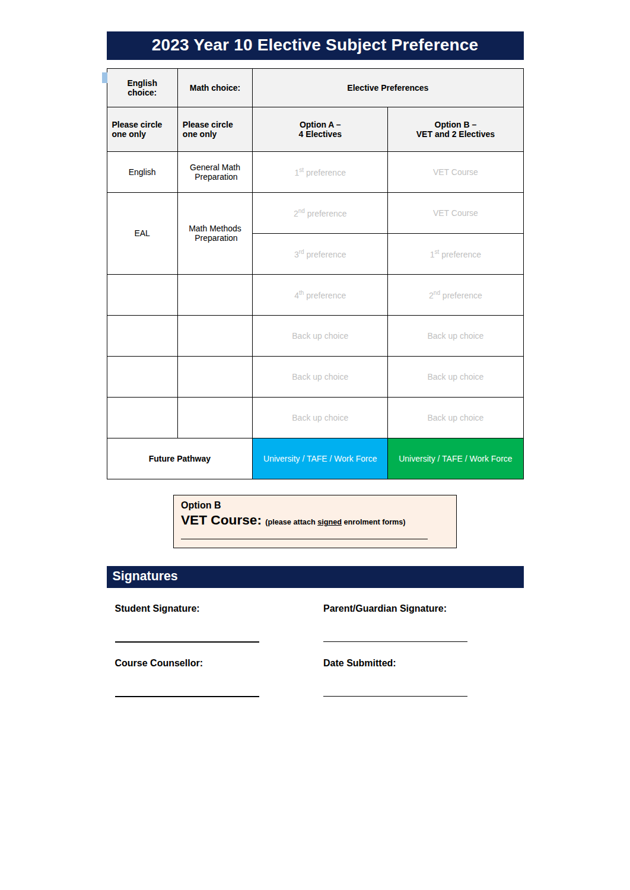2023 Year 10 Elective Subject Preference
| English choice: | Math choice: | Elective Preferences |
| Please circle one only | Please circle one only | Option A – 4 Electives | Option B – VET and 2 Electives |
| English | General Math Preparation | 1 st preference | VET Course |
| EAL | Math Methods Preparation | 2 nd preference | VET Course |
| 3 rd preference | 1 st preference |
| | | 4 th preference | 2 nd preference |
| | | Back up choice | Back up choice |
| | | Back up choice | Back up choice |
| | | Back up choice | Back up choice |
| Future Pathway | University / TAFE / Work Force | University / TAFE / Work Force |
Option B
VET Course: (please attach signed enrolment forms)
Signatures
| Student Signature: | Parent/Guardian Signature: |
| Course Counsellor: | Date Submitted: |